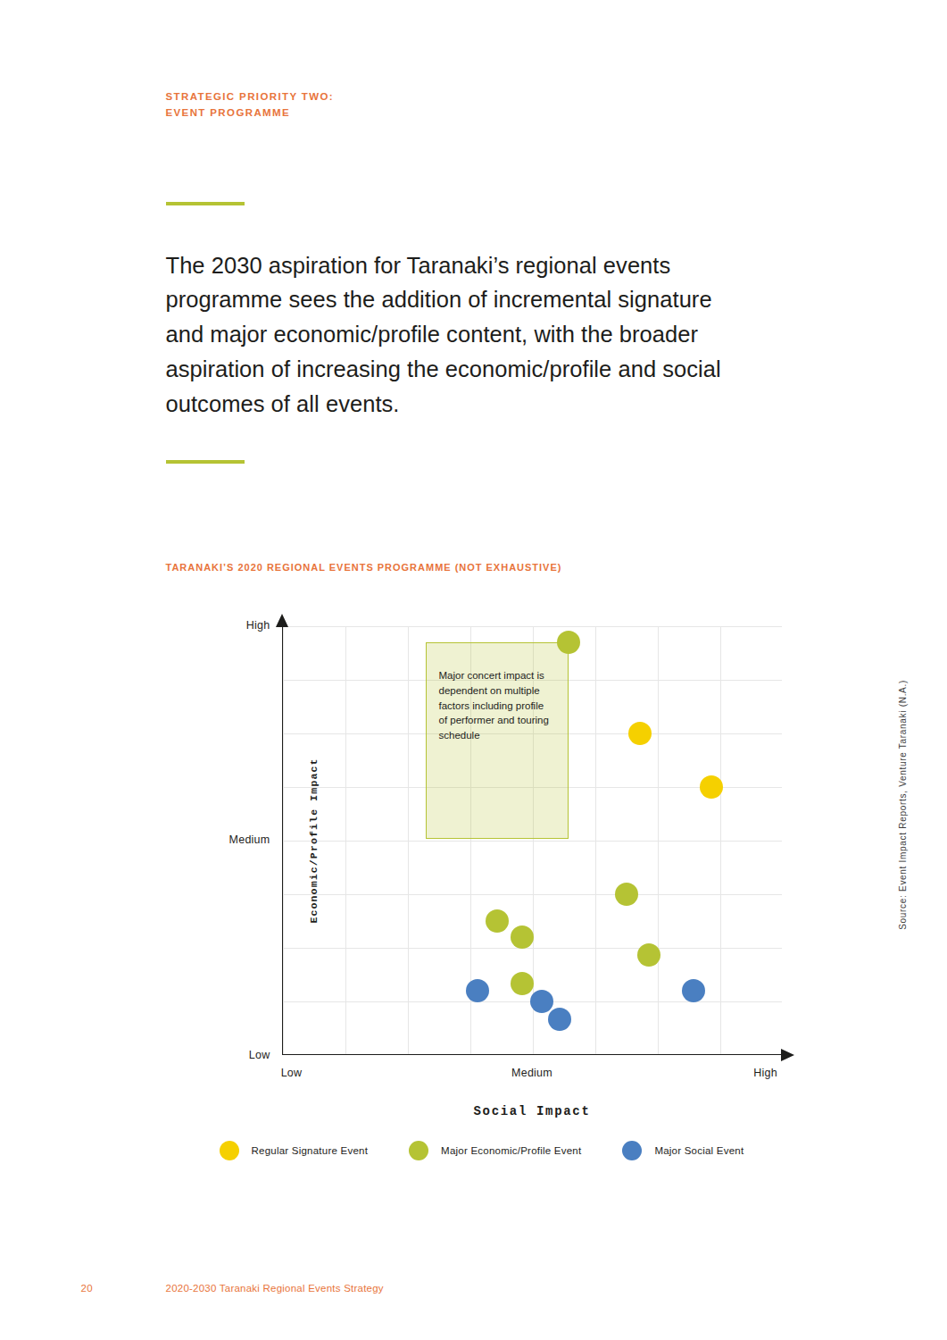Strategic Priority Two:
Event Programme
The 2030 aspiration for Taranaki’s regional events programme sees the addition of incremental signature and major economic/profile content, with the broader aspiration of increasing the economic/profile and social outcomes of all events.
Taranaki’s 2020 Regional Events Programme (not exhaustive)
Source: Event Impact Reports, Venture Taranaki (N.A.)
Economic/Profile Impact Social Impact High Medium Low Low Medium High
Major concert impact is dependent on multiple factors including profile of performer and touring schedule
Regular Signature Event
Major Economic/Profile Event
Major Social Event
202020-2030 Taranaki Regional Events Strategy